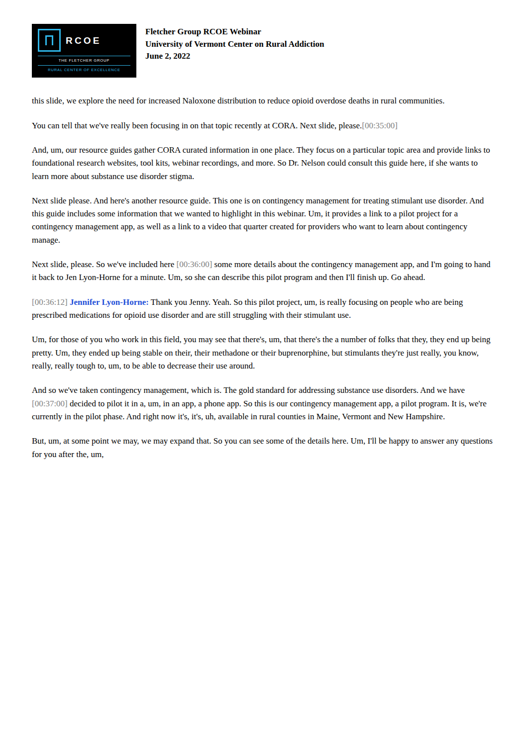RCOE
THE FLETCHER GROUP
RURAL CENTER OF EXCELLENCE
Fletcher Group RCOE Webinar
University of Vermont Center on Rural Addiction
June 2, 2022
this slide, we explore the need for increased Naloxone distribution to reduce opioid overdose deaths in rural communities.
You can tell that we've really been focusing in on that topic recently at CORA. Next slide, please.[00:35:00]
And, um, our resource guides gather CORA curated information in one place. They focus on a particular topic area and provide links to foundational research websites, tool kits, webinar recordings, and more. So Dr. Nelson could consult this guide here, if she wants to learn more about substance use disorder stigma.
Next slide please. And here's another resource guide. This one is on contingency management for treating stimulant use disorder. And this guide includes some information that we wanted to highlight in this webinar. Um, it provides a link to a pilot project for a contingency management app, as well as a link to a video that quarter created for providers who want to learn about contingency manage.
Next slide, please. So we've included here [00:36:00] some more details about the contingency management app, and I'm going to hand it back to Jen Lyon-Horne for a minute. Um, so she can describe this pilot program and then I'll finish up. Go ahead.
[00:36:12] Jennifer Lyon-Horne: Thank you Jenny. Yeah. So this pilot project, um, is really focusing on people who are being prescribed medications for opioid use disorder and are still struggling with their stimulant use.
Um, for those of you who work in this field, you may see that there's, um, that there's the a number of folks that they, they end up being pretty. Um, they ended up being stable on their, their methadone or their buprenorphine, but stimulants they're just really, you know, really, really tough to, um, to be able to decrease their use around.
And so we've taken contingency management, which is. The gold standard for addressing substance use disorders. And we have [00:37:00] decided to pilot it in a, um, in an app, a phone app. So this is our contingency management app, a pilot program. It is, we're currently in the pilot phase. And right now it's, it's, uh, available in rural counties in Maine, Vermont and New Hampshire.
But, um, at some point we may, we may expand that. So you can see some of the details here. Um, I'll be happy to answer any questions for you after the, um,